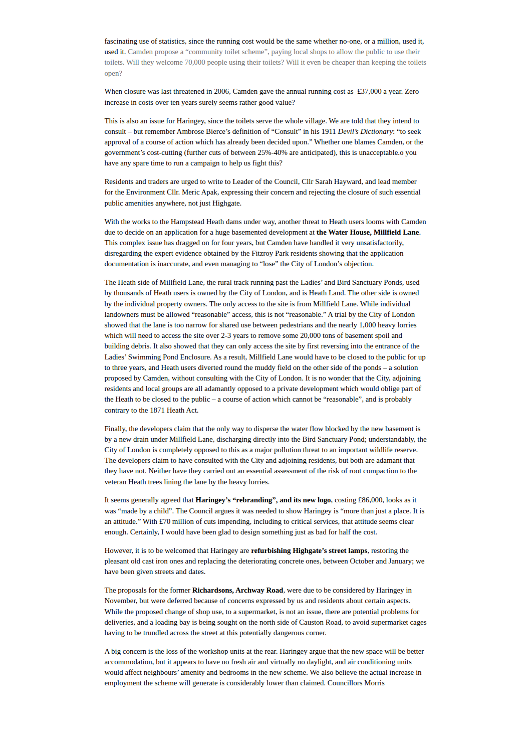fascinating use of statistics, since the running cost would be the same whether no-one, or a million, used it, used it. Camden propose a “community toilet scheme”, paying local shops to allow the public to use their toilets. Will they welcome 70,000 people using their toilets? Will it even be cheaper than keeping the toilets open?
When closure was last threatened in 2006, Camden gave the annual running cost as £37,000 a year. Zero increase in costs over ten years surely seems rather good value?
This is also an issue for Haringey, since the toilets serve the whole village. We are told that they intend to consult – but remember Ambrose Bierce’s definition of “Consult” in his 1911 Devil’s Dictionary: “to seek approval of a course of action which has already been decided upon.” Whether one blames Camden, or the government’s cost-cutting (further cuts of between 25%-40% are anticipated), this is unacceptable.o you have any spare time to run a campaign to help us fight this?
Residents and traders are urged to write to Leader of the Council, Cllr Sarah Hayward, and lead member for the Environment Cllr. Meric Apak, expressing their concern and rejecting the closure of such essential public amenities anywhere, not just Highgate.
With the works to the Hampstead Heath dams under way, another threat to Heath users looms with Camden due to decide on an application for a huge basemented development at the Water House, Millfield Lane. This complex issue has dragged on for four years, but Camden have handled it very unsatisfactorily, disregarding the expert evidence obtained by the Fitzroy Park residents showing that the application documentation is inaccurate, and even managing to “lose” the City of London’s objection.
The Heath side of Millfield Lane, the rural track running past the Ladies’ and Bird Sanctuary Ponds, used by thousands of Heath users is owned by the City of London, and is Heath Land. The other side is owned by the individual property owners. The only access to the site is from Millfield Lane. While individual landowners must be allowed “reasonable” access, this is not “reasonable.” A trial by the City of London showed that the lane is too narrow for shared use between pedestrians and the nearly 1,000 heavy lorries which will need to access the site over 2-3 years to remove some 20,000 tons of basement spoil and building debris. It also showed that they can only access the site by first reversing into the entrance of the Ladies’ Swimming Pond Enclosure. As a result, Millfield Lane would have to be closed to the public for up to three years, and Heath users diverted round the muddy field on the other side of the ponds – a solution proposed by Camden, without consulting with the City of London. It is no wonder that the City, adjoining residents and local groups are all adamantly opposed to a private development which would oblige part of the Heath to be closed to the public – a course of action which cannot be “reasonable”, and is probably contrary to the 1871 Heath Act.
Finally, the developers claim that the only way to disperse the water flow blocked by the new basement is by a new drain under Millfield Lane, discharging directly into the Bird Sanctuary Pond; understandably, the City of London is completely opposed to this as a major pollution threat to an important wildlife reserve. The developers claim to have consulted with the City and adjoining residents, but both are adamant that they have not. Neither have they carried out an essential assessment of the risk of root compaction to the veteran Heath trees lining the lane by the heavy lorries.
It seems generally agreed that Haringey’s “rebranding”, and its new logo, costing £86,000, looks as it was “made by a child”. The Council argues it was needed to show Haringey is “more than just a place. It is an attitude.” With £70 million of cuts impending, including to critical services, that attitude seems clear enough. Certainly, I would have been glad to design something just as bad for half the cost.
However, it is to be welcomed that Haringey are refurbishing Highgate’s street lamps, restoring the pleasant old cast iron ones and replacing the deteriorating concrete ones, between October and January; we have been given streets and dates.
The proposals for the former Richardsons, Archway Road, were due to be considered by Haringey in November, but were deferred because of concerns expressed by us and residents about certain aspects. While the proposed change of shop use, to a supermarket, is not an issue, there are potential problems for deliveries, and a loading bay is being sought on the north side of Causton Road, to avoid supermarket cages having to be trundled across the street at this potentially dangerous corner.
A big concern is the loss of the workshop units at the rear. Haringey argue that the new space will be better accommodation, but it appears to have no fresh air and virtually no daylight, and air conditioning units would affect neighbours’ amenity and bedrooms in the new scheme. We also believe the actual increase in employment the scheme will generate is considerably lower than claimed. Councillors Morris